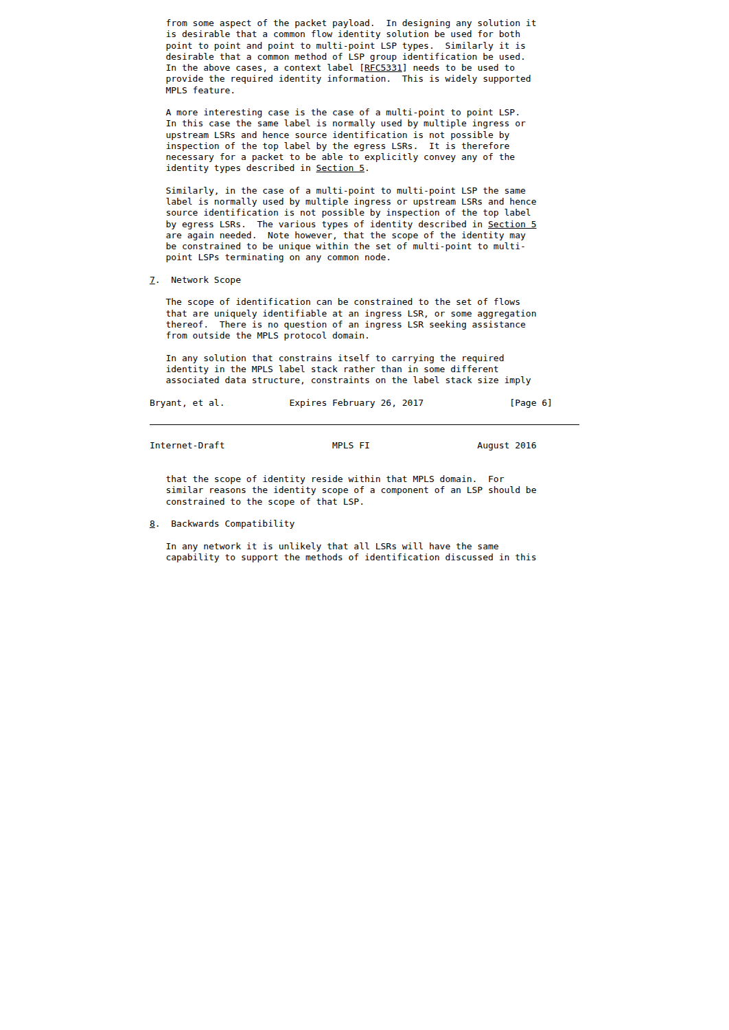from some aspect of the packet payload. In designing any solution it is desirable that a common flow identity solution be used for both point to point and point to multi-point LSP types. Similarly it is desirable that a common method of LSP group identification be used. In the above cases, a context label [RFC5331] needs to be used to provide the required identity information. This is widely supported MPLS feature. A more interesting case is the case of a multi-point to point LSP. In this case the same label is normally used by multiple ingress or upstream LSRs and hence source identification is not possible by inspection of the top label by the egress LSRs. It is therefore necessary for a packet to be able to explicitly convey any of the identity types described in Section 5. Similarly, in the case of a multi-point to multi-point LSP the same label is normally used by multiple ingress or upstream LSRs and hence source identification is not possible by inspection of the top label by egress LSRs. The various types of identity described in Section 5 are again needed. Note however, that the scope of the identity may be constrained to be unique within the set of multi-point to multi- point LSPs terminating on any common node. 7. Network Scope The scope of identification can be constrained to the set of flows that are uniquely identifiable at an ingress LSR, or some aggregation thereof. There is no question of an ingress LSR seeking assistance from outside the MPLS protocol domain. In any solution that constrains itself to carrying the required identity in the MPLS label stack rather than in some different associated data structure, constraints on the label stack size imply
Bryant, et al. Expires February 26, 2017 [Page 6]
Internet-Draft MPLS FI August 2016
that the scope of identity reside within that MPLS domain. For similar reasons the identity scope of a component of an LSP should be constrained to the scope of that LSP. 8. Backwards Compatibility In any network it is unlikely that all LSRs will have the same capability to support the methods of identification discussed in this